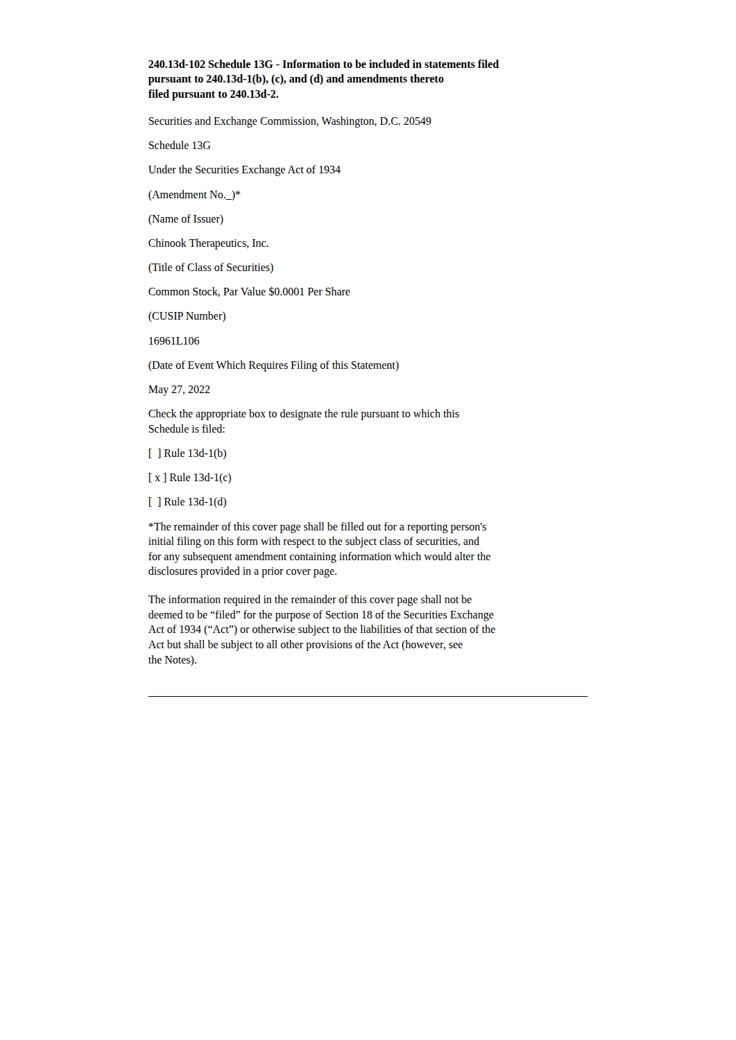240.13d-102 Schedule 13G - Information to be included in statements filed
pursuant to 240.13d-1(b), (c), and (d) and amendments thereto
filed pursuant to 240.13d-2.
Securities and Exchange Commission, Washington, D.C. 20549
Schedule 13G
Under the Securities Exchange Act of 1934
(Amendment No._)*
(Name of Issuer)
Chinook Therapeutics, Inc.
(Title of Class of Securities)
Common Stock, Par Value $0.0001 Per Share
(CUSIP Number)
16961L106
(Date of Event Which Requires Filing of this Statement)
May 27, 2022
Check the appropriate box to designate the rule pursuant to which this
Schedule is filed:
[ ] Rule 13d-1(b)
[ x ] Rule 13d-1(c)
[ ] Rule 13d-1(d)
*The remainder of this cover page shall be filled out for a reporting person's
initial filing on this form with respect to the subject class of securities, and
for any subsequent amendment containing information which would alter the
disclosures provided in a prior cover page.
The information required in the remainder of this cover page shall not be
deemed to be “filed” for the purpose of Section 18 of the Securities Exchange
Act of 1934 (“Act”) or otherwise subject to the liabilities of that section of the
Act but shall be subject to all other provisions of the Act (however, see
the Notes).